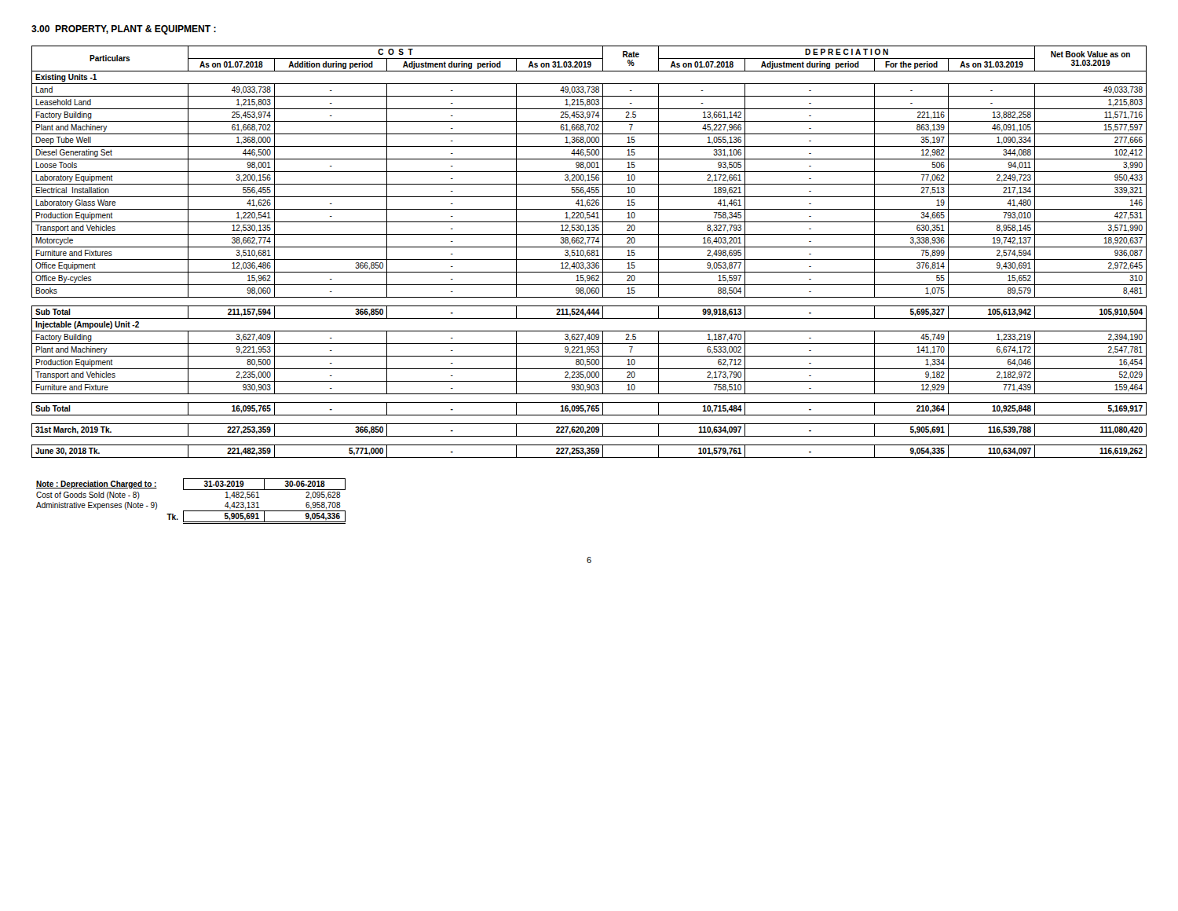3.00 PROPERTY, PLANT & EQUIPMENT :
| Particulars | C O S T | Rate % | D E P R E C I A T I O N | Net Book Value as on 31.03.2019 |
| --- | --- | --- | --- | --- |
| As on 01.07.2018 | Addition during period | Adjustment during period | As on 31.03.2019 | As on 01.07.2018 | Adjustment during period | For the period | As on 31.03.2019 |
| Existing Units -1 |
| Land | 49,033,738 | - | - | 49,033,738 | - | - | - | - | - | 49,033,738 |
| Leasehold Land | 1,215,803 | - | - | 1,215,803 | - | - | - | - | - | 1,215,803 |
| Factory Building | 25,453,974 | - | - | 25,453,974 | 2.5 | 13,661,142 | - | 221,116 | 13,882,258 | 11,571,716 |
| Plant and Machinery | 61,668,702 | | - | 61,668,702 | 7 | 45,227,966 | - | 863,139 | 46,091,105 | 15,577,597 |
| Deep Tube Well | 1,368,000 | | - | 1,368,000 | 15 | 1,055,136 | - | 35,197 | 1,090,334 | 277,666 |
| Diesel Generating Set | 446,500 | | - | 446,500 | 15 | 331,106 | - | 12,982 | 344,088 | 102,412 |
| Loose Tools | 98,001 | - | - | 98,001 | 15 | 93,505 | - | 506 | 94,011 | 3,990 |
| Laboratory Equipment | 3,200,156 | | - | 3,200,156 | 10 | 2,172,661 | - | 77,062 | 2,249,723 | 950,433 |
| Electrical Installation | 556,455 | | - | 556,455 | 10 | 189,621 | - | 27,513 | 217,134 | 339,321 |
| Laboratory Glass Ware | 41,626 | - | - | 41,626 | 15 | 41,461 | - | 19 | 41,480 | 146 |
| Production Equipment | 1,220,541 | - | - | 1,220,541 | 10 | 758,345 | - | 34,665 | 793,010 | 427,531 |
| Transport and Vehicles | 12,530,135 | | - | 12,530,135 | 20 | 8,327,793 | - | 630,351 | 8,958,145 | 3,571,990 |
| Motorcycle | 38,662,774 | | - | 38,662,774 | 20 | 16,403,201 | - | 3,338,936 | 19,742,137 | 18,920,637 |
| Furniture and Fixtures | 3,510,681 | | - | 3,510,681 | 15 | 2,498,695 | - | 75,899 | 2,574,594 | 936,087 |
| Office Equipment | 12,036,486 | 366,850 | - | 12,403,336 | 15 | 9,053,877 | - | 376,814 | 9,430,691 | 2,972,645 |
| Office By-cycles | 15,962 | - | - | 15,962 | 20 | 15,597 | - | 55 | 15,652 | 310 |
| Books | 98,060 | - | - | 98,060 | 15 | 88,504 | - | 1,075 | 89,579 | 8,481 |
| Sub Total | 211,157,594 | 366,850 | - | 211,524,444 | | 99,918,613 | - | 5,695,327 | 105,613,942 | 105,910,504 |
| Injectable (Ampoule) Unit -2 |
| Factory Building | 3,627,409 | - | - | 3,627,409 | 2.5 | 1,187,470 | - | 45,749 | 1,233,219 | 2,394,190 |
| Plant and Machinery | 9,221,953 | - | - | 9,221,953 | 7 | 6,533,002 | - | 141,170 | 6,674,172 | 2,547,781 |
| Production Equipment | 80,500 | - | - | 80,500 | 10 | 62,712 | - | 1,334 | 64,046 | 16,454 |
| Transport and Vehicles | 2,235,000 | - | - | 2,235,000 | 20 | 2,173,790 | - | 9,182 | 2,182,972 | 52,029 |
| Furniture and Fixture | 930,903 | - | - | 930,903 | 10 | 758,510 | - | 12,929 | 771,439 | 159,464 |
| Sub Total | 16,095,765 | - | - | 16,095,765 | | 10,715,484 | - | 210,364 | 10,925,848 | 5,169,917 |
| 31st March, 2019 Tk. | 227,253,359 | 366,850 | - | 227,620,209 | | 110,634,097 | - | 5,905,691 | 116,539,788 | 111,080,420 |
| June 30, 2018 Tk. | 221,482,359 | 5,771,000 | - | 227,253,359 | | 101,579,761 | - | 9,054,335 | 110,634,097 | 116,619,262 |
| Note : Depreciation Charged to : | | 31-03-2019 | 30-06-2018 |
| Cost of Goods Sold (Note - 8) | | 1,482,561 | 2,095,628 |
| Administrative Expenses (Note - 9) | | 4,423,131 | 6,958,708 |
| | Tk. | 5,905,691 | 9,054,336 |
6